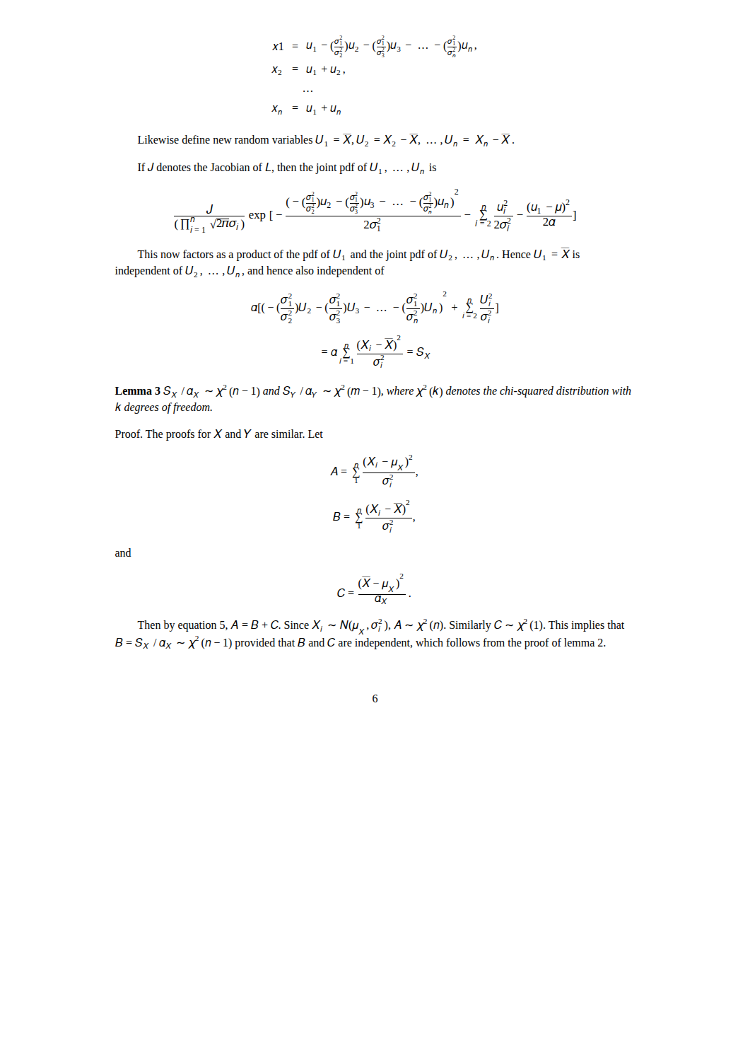| x 1 | = | u 1 − ( σ 1 2 σ 2 2 ) u 2 − ( σ 1 2 σ 3 2 ) u 3 − … − ( σ 1 2 σ n 2 ) u n , |
| x 2 | = | u 1 + u 2 , |
| | | … |
| x n | = | u 1 + u n |
Likewise define new random variables U1=X―, U2=X2−X―, …, Un= Xn−X―.
If J denotes the Jacobian of L, then the joint pdf of U1,…,Un is
J (∏i=1n2πσi) exp [ − ( −(σ12σ22)u2 −(σ12σ32)u3 −…− (σ12σn2)un ) 2 2σ12 − ∑i=2n ui22σi2 − (u1−μ)22α ]
This now factors as a product of the pdf of U1 and the joint pdf of U2,…,Un. Hence U1=X― is independent of U2,…,Un, and hence also independent of
α [ ( −(σ12σ22)U2 −(σ12σ32)U3 −…− (σ12σn2)Un ) 2 + ∑i=2n Ui2σi2 ]
= α ∑i=1n (Xi−X―)2 σi2 = SX
Lemma 3 SX/αX∼χ2(n−1) and SY/αY∼χ2(m−1), where χ2(k) denotes the chi-squared distribution with k degrees of freedom.
Proof. The proofs for X and Y are similar. Let
A= ∑1n (Xi−μX)2 σi2 ,
B= ∑1n (Xi−X―)2 σi2 ,
and
C= (X―−μX)2 αX .
Then by equation 5, A=B+C. Since Xi∼N(μX,σi2), A∼χ2(n). Similarly C∼χ2(1). This implies that B=SX/αX∼χ2(n−1) provided that B and C are independent, which follows from the proof of lemma 2.
6